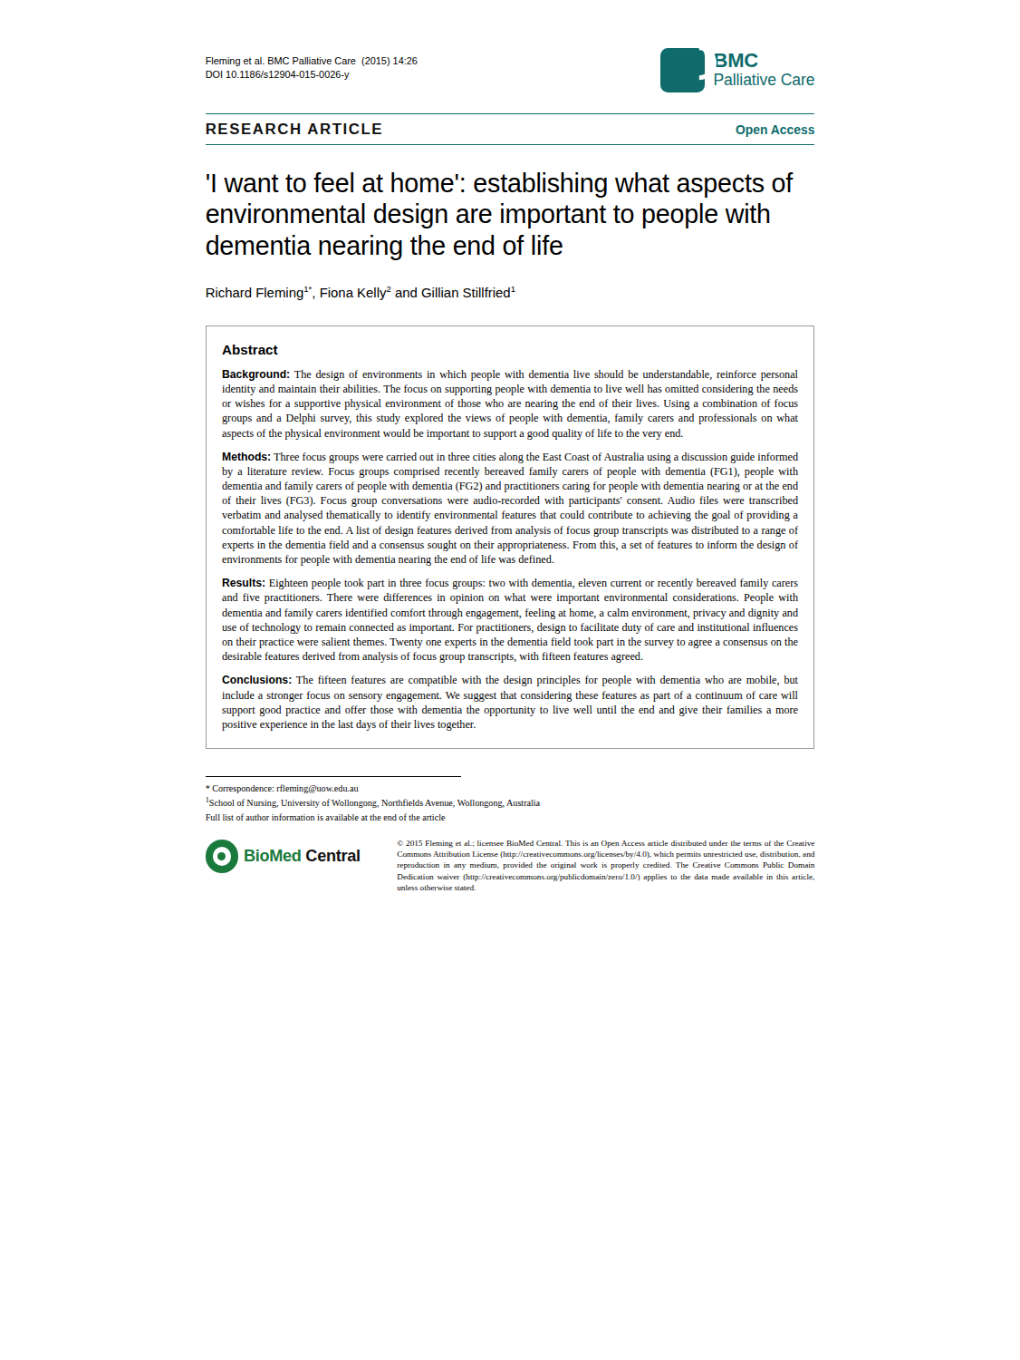Fleming et al. BMC Palliative Care (2015) 14:26
DOI 10.1186/s12904-015-0026-y
BMC
Palliative Care
RESEARCH ARTICLE
Open Access
'I want to feel at home': establishing what aspects of environmental design are important to people with dementia nearing the end of life
Richard Fleming1*, Fiona Kelly2 and Gillian Stillfried1
Abstract
Background: The design of environments in which people with dementia live should be understandable, reinforce personal identity and maintain their abilities. The focus on supporting people with dementia to live well has omitted considering the needs or wishes for a supportive physical environment of those who are nearing the end of their lives. Using a combination of focus groups and a Delphi survey, this study explored the views of people with dementia, family carers and professionals on what aspects of the physical environment would be important to support a good quality of life to the very end.
Methods: Three focus groups were carried out in three cities along the East Coast of Australia using a discussion guide informed by a literature review. Focus groups comprised recently bereaved family carers of people with dementia (FG1), people with dementia and family carers of people with dementia (FG2) and practitioners caring for people with dementia nearing or at the end of their lives (FG3). Focus group conversations were audio-recorded with participants' consent. Audio files were transcribed verbatim and analysed thematically to identify environmental features that could contribute to achieving the goal of providing a comfortable life to the end. A list of design features derived from analysis of focus group transcripts was distributed to a range of experts in the dementia field and a consensus sought on their appropriateness. From this, a set of features to inform the design of environments for people with dementia nearing the end of life was defined.
Results: Eighteen people took part in three focus groups: two with dementia, eleven current or recently bereaved family carers and five practitioners. There were differences in opinion on what were important environmental considerations. People with dementia and family carers identified comfort through engagement, feeling at home, a calm environment, privacy and dignity and use of technology to remain connected as important. For practitioners, design to facilitate duty of care and institutional influences on their practice were salient themes. Twenty one experts in the dementia field took part in the survey to agree a consensus on the desirable features derived from analysis of focus group transcripts, with fifteen features agreed.
Conclusions: The fifteen features are compatible with the design principles for people with dementia who are mobile, but include a stronger focus on sensory engagement. We suggest that considering these features as part of a continuum of care will support good practice and offer those with dementia the opportunity to live well until the end and give their families a more positive experience in the last days of their lives together.
* Correspondence: rfleming@uow.edu.au
1School of Nursing, University of Wollongong, Northfields Avenue, Wollongong, Australia
Full list of author information is available at the end of the article
BioMed Central
© 2015 Fleming et al.; licensee BioMed Central. This is an Open Access article distributed under the terms of the Creative Commons Attribution License (http://creativecommons.org/licenses/by/4.0), which permits unrestricted use, distribution, and reproduction in any medium, provided the original work is properly credited. The Creative Commons Public Domain Dedication waiver (http://creativecommons.org/publicdomain/zero/1.0/) applies to the data made available in this article, unless otherwise stated.